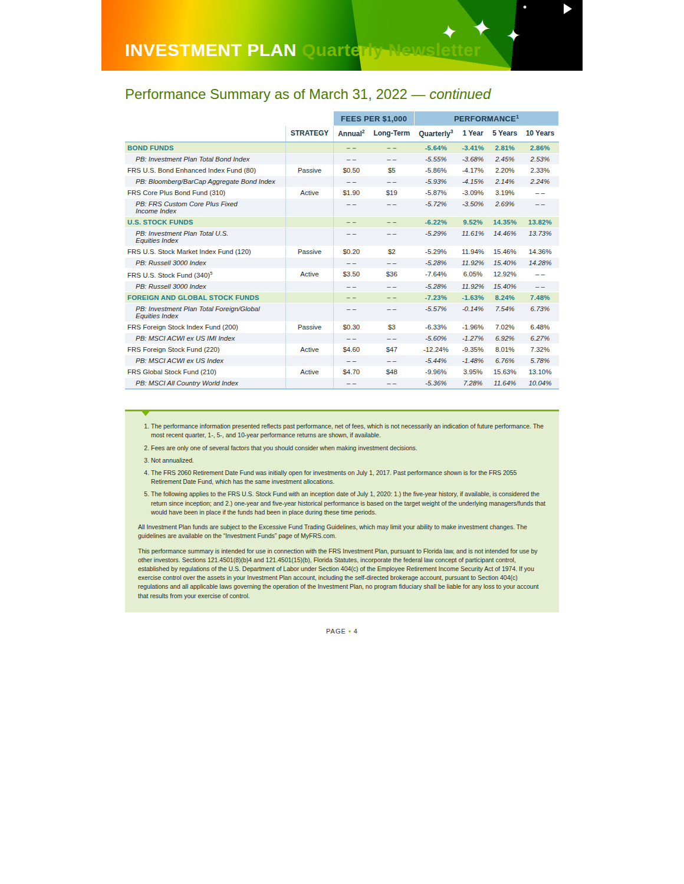✦✦✦
INVESTMENT PLAN Quarterly Newsletter
Performance Summary as of March 31, 2022 — continued
| | | FEES PER $1,000 | PERFORMANCE 1 |
| --- | --- | --- | --- |
| | STRATEGY | Annual 2 | Long-Term | Quarterly 3 | 1 Year | 5 Years | 10 Years |
| BOND FUNDS | | – – | – – | -5.64% | -3.41% | 2.81% | 2.86% |
| PB: Investment Plan Total Bond Index | | – – | – – | -5.55% | -3.68% | 2.45% | 2.53% |
| FRS U.S. Bond Enhanced Index Fund (80) | Passive | $0.50 | $5 | -5.86% | -4.17% | 2.20% | 2.33% |
| PB: Bloomberg/BarCap Aggregate Bond Index | | – – | – – | -5.93% | -4.15% | 2.14% | 2.24% |
| FRS Core Plus Bond Fund (310) | Active | $1.90 | $19 | -5.87% | -3.09% | 3.19% | – – |
| PB: FRS Custom Core Plus Fixed Income Index | | – – | – – | -5.72% | -3.50% | 2.69% | – – |
| U.S. STOCK FUNDS | | – – | – – | -6.22% | 9.52% | 14.35% | 13.82% |
| PB: Investment Plan Total U.S. Equities Index | | – – | – – | -5.29% | 11.61% | 14.46% | 13.73% |
| FRS U.S. Stock Market Index Fund (120) | Passive | $0.20 | $2 | -5.29% | 11.94% | 15.46% | 14.36% |
| PB: Russell 3000 Index | | – – | – – | -5.28% | 11.92% | 15.40% | 14.28% |
| FRS U.S. Stock Fund (340) 5 | Active | $3.50 | $36 | -7.64% | 6.05% | 12.92% | – – |
| PB: Russell 3000 Index | | – – | – – | -5.28% | 11.92% | 15.40% | – – |
| FOREIGN AND GLOBAL STOCK FUNDS | | – – | – – | -7.23% | -1.63% | 8.24% | 7.48% |
| PB: Investment Plan Total Foreign/Global Equities Index | | – – | – – | -5.57% | -0.14% | 7.54% | 6.73% |
| FRS Foreign Stock Index Fund (200) | Passive | $0.30 | $3 | -6.33% | -1.96% | 7.02% | 6.48% |
| PB: MSCI ACWI ex US IMI Index | | – – | – – | -5.60% | -1.27% | 6.92% | 6.27% |
| FRS Foreign Stock Fund (220) | Active | $4.60 | $47 | -12.24% | -9.35% | 8.01% | 7.32% |
| PB: MSCI ACWI ex US Index | | – – | – – | -5.44% | -1.48% | 6.76% | 5.78% |
| FRS Global Stock Fund (210) | Active | $4.70 | $48 | -9.96% | 3.95% | 15.63% | 13.10% |
| PB: MSCI All Country World Index | | – – | – – | -5.36% | 7.28% | 11.64% | 10.04% |
The performance information presented reflects past performance, net of fees, which is not necessarily an indication of future performance. The most recent quarter, 1-, 5-, and 10-year performance returns are shown, if available.
Fees are only one of several factors that you should consider when making investment decisions.
Not annualized.
The FRS 2060 Retirement Date Fund was initially open for investments on July 1, 2017. Past performance shown is for the FRS 2055 Retirement Date Fund, which has the same investment allocations.
The following applies to the FRS U.S. Stock Fund with an inception date of July 1, 2020: 1.) the five-year history, if available, is considered the return since inception; and 2.) one-year and five-year historical performance is based on the target weight of the underlying managers/funds that would have been in place if the funds had been in place during these time periods.
All Investment Plan funds are subject to the Excessive Fund Trading Guidelines, which may limit your ability to make investment changes. The guidelines are available on the “Investment Funds” page of MyFRS.com.
This performance summary is intended for use in connection with the FRS Investment Plan, pursuant to Florida law, and is not intended for use by other investors. Sections 121.4501(8)(b)4 and 121.4501(15)(b), Florida Statutes, incorporate the federal law concept of participant control, established by regulations of the U.S. Department of Labor under Section 404(c) of the Employee Retirement Income Security Act of 1974. If you exercise control over the assets in your Investment Plan account, including the self-directed brokerage account, pursuant to Section 404(c) regulations and all applicable laws governing the operation of the Investment Plan, no program fiduciary shall be liable for any loss to your account that results from your exercise of control.
PAGE • 4